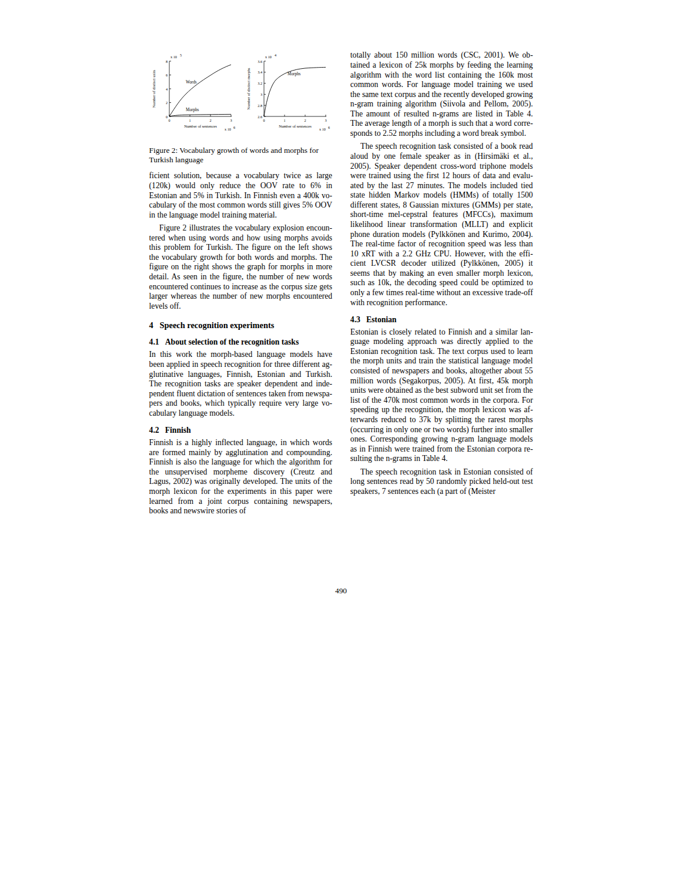0 2 4 6 8 0 1 2 3 x 10 5 x 10 6 Number of distinct units Number of sentences Words Morphs 2.6 2.8 3 3.2 3.4 3.6 0 1 2 3 x 10 4 x 10 6 Number of distinct morphs Number of sentences Morphs
Figure 2: Vocabulary growth of words and morphs for Turkish language
ficient solution, because a vocabulary twice as large (120k) would only reduce the OOV rate to 6% in Estonian and 5% in Turkish. In Finnish even a 400k vocabulary of the most common words still gives 5% OOV in the language model training material.
Figure 2 illustrates the vocabulary explosion encountered when using words and how using morphs avoids this problem for Turkish. The figure on the left shows the vocabulary growth for both words and morphs. The figure on the right shows the graph for morphs in more detail. As seen in the figure, the number of new words encountered continues to increase as the corpus size gets larger whereas the number of new morphs encountered levels off.
4 Speech recognition experiments
4.1 About selection of the recognition tasks
In this work the morph-based language models have been applied in speech recognition for three different agglutinative languages, Finnish, Estonian and Turkish. The recognition tasks are speaker dependent and independent fluent dictation of sentences taken from newspapers and books, which typically require very large vocabulary language models.
4.2 Finnish
Finnish is a highly inflected language, in which words are formed mainly by agglutination and compounding. Finnish is also the language for which the algorithm for the unsupervised morpheme discovery (Creutz and Lagus, 2002) was originally developed. The units of the morph lexicon for the experiments in this paper were learned from a joint corpus containing newspapers, books and newswire stories of
totally about 150 million words (CSC, 2001). We obtained a lexicon of 25k morphs by feeding the learning algorithm with the word list containing the 160k most common words. For language model training we used the same text corpus and the recently developed growing n-gram training algorithm (Siivola and Pellom, 2005). The amount of resulted n-grams are listed in Table 4. The average length of a morph is such that a word corresponds to 2.52 morphs including a word break symbol.
The speech recognition task consisted of a book read aloud by one female speaker as in (Hirsimäki et al., 2005). Speaker dependent cross-word triphone models were trained using the first 12 hours of data and evaluated by the last 27 minutes. The models included tied state hidden Markov models (HMMs) of totally 1500 different states, 8 Gaussian mixtures (GMMs) per state, short-time mel-cepstral features (MFCCs), maximum likelihood linear transformation (MLLT) and explicit phone duration models (Pylkkönen and Kurimo, 2004). The real-time factor of recognition speed was less than 10 xRT with a 2.2 GHz CPU. However, with the efficient LVCSR decoder utilized (Pylkkönen, 2005) it seems that by making an even smaller morph lexicon, such as 10k, the decoding speed could be optimized to only a few times real-time without an excessive trade-off with recognition performance.
4.3 Estonian
Estonian is closely related to Finnish and a similar language modeling approach was directly applied to the Estonian recognition task. The text corpus used to learn the morph units and train the statistical language model consisted of newspapers and books, altogether about 55 million words (Segakorpus, 2005). At first, 45k morph units were obtained as the best subword unit set from the list of the 470k most common words in the corpora. For speeding up the recognition, the morph lexicon was afterwards reduced to 37k by splitting the rarest morphs (occurring in only one or two words) further into smaller ones. Corresponding growing n-gram language models as in Finnish were trained from the Estonian corpora resulting the n-grams in Table 4.
The speech recognition task in Estonian consisted of long sentences read by 50 randomly picked held-out test speakers, 7 sentences each (a part of (Meister
490